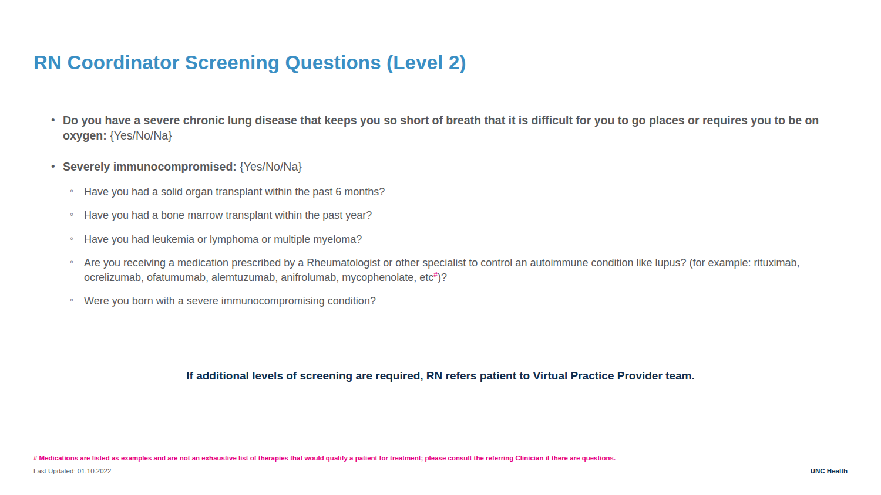RN Coordinator Screening Questions (Level 2)
Do you have a severe chronic lung disease that keeps you so short of breath that it is difficult for you to go places or requires you to be on oxygen: {Yes/No/Na}
Severely immunocompromised: {Yes/No/Na}
Have you had a solid organ transplant within the past 6 months?
Have you had a bone marrow transplant within the past year?
Have you had leukemia or lymphoma or multiple myeloma?
Are you receiving a medication prescribed by a Rheumatologist or other specialist to control an autoimmune condition like lupus? (for example: rituximab, ocrelizumab, ofatumumab, alemtuzumab, anifrolumab, mycophenolate, etc#)?
Were you born with a severe immunocompromising condition?
If additional levels of screening are required, RN refers patient to Virtual Practice Provider team.
# Medications are listed as examples and are not an exhaustive list of therapies that would qualify a patient for treatment; please consult the referring Clinician if there are questions.
Last Updated: 01.10.2022
UNC Health